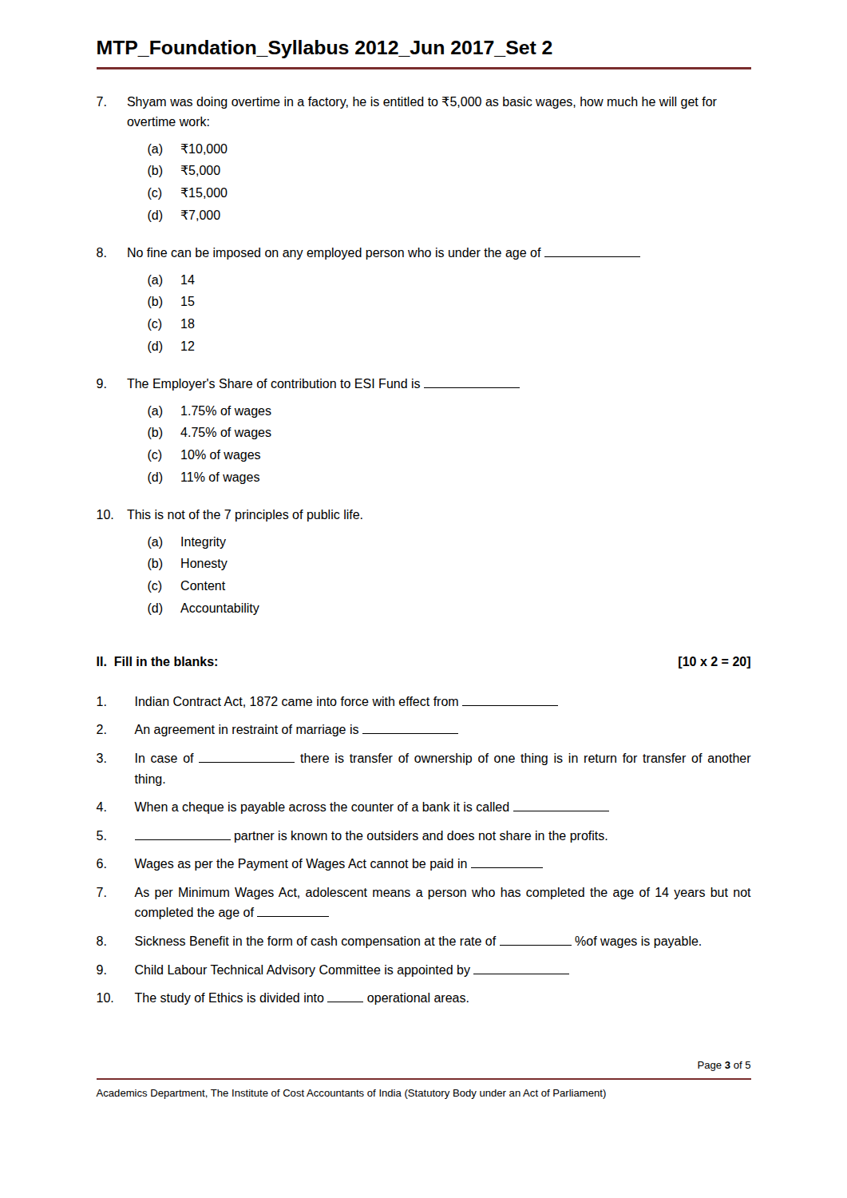MTP_Foundation_Syllabus 2012_Jun 2017_Set 2
Shyam was doing overtime in a factory, he is entitled to ₹5,000 as basic wages, how much he will get for overtime work:
₹10,000
₹5,000
₹15,000
₹7,000
No fine can be imposed on any employed person who is under the age of
14
15
18
12
The Employer's Share of contribution to ESI Fund is
1.75% of wages
4.75% of wages
10% of wages
11% of wages
This is not of the 7 principles of public life.
Integrity
Honesty
Content
Accountability
II. Fill in the blanks: [10 x 2 = 20]
Indian Contract Act, 1872 came into force with effect from
An agreement in restraint of marriage is
In case of there is transfer of ownership of one thing is in return for transfer of another thing.
When a cheque is payable across the counter of a bank it is called
partner is known to the outsiders and does not share in the profits.
Wages as per the Payment of Wages Act cannot be paid in
As per Minimum Wages Act, adolescent means a person who has completed the age of 14 years but not completed the age of
Sickness Benefit in the form of cash compensation at the rate of %of wages is payable.
Child Labour Technical Advisory Committee is appointed by
The study of Ethics is divided into operational areas.
Page 3 of 5
Academics Department, The Institute of Cost Accountants of India (Statutory Body under an Act of Parliament)